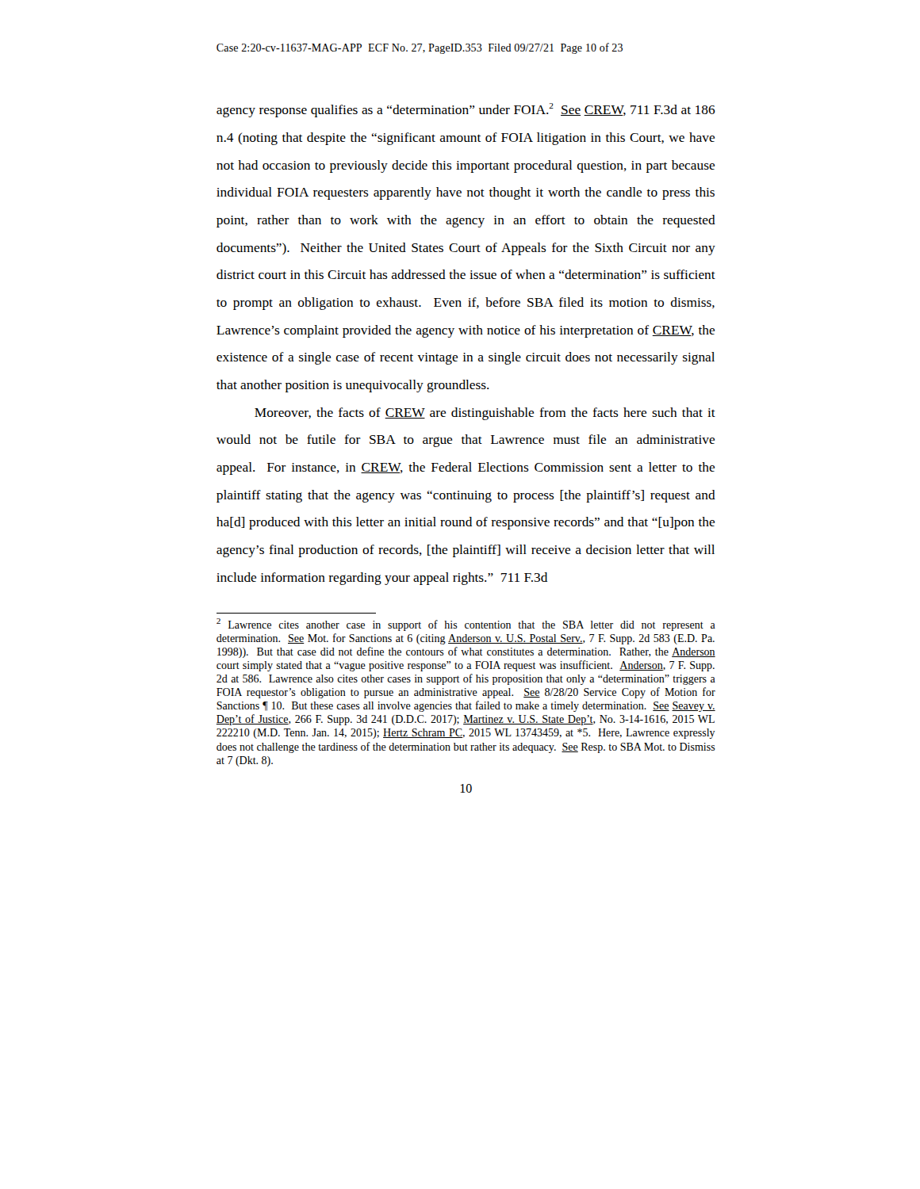Case 2:20-cv-11637-MAG-APP ECF No. 27, PageID.353 Filed 09/27/21 Page 10 of 23
agency response qualifies as a “determination” under FOIA.2 See CREW, 711 F.3d at 186 n.4 (noting that despite the “significant amount of FOIA litigation in this Court, we have not had occasion to previously decide this important procedural question, in part because individual FOIA requesters apparently have not thought it worth the candle to press this point, rather than to work with the agency in an effort to obtain the requested documents”). Neither the United States Court of Appeals for the Sixth Circuit nor any district court in this Circuit has addressed the issue of when a “determination” is sufficient to prompt an obligation to exhaust. Even if, before SBA filed its motion to dismiss, Lawrence’s complaint provided the agency with notice of his interpretation of CREW, the existence of a single case of recent vintage in a single circuit does not necessarily signal that another position is unequivocally groundless.
Moreover, the facts of CREW are distinguishable from the facts here such that it would not be futile for SBA to argue that Lawrence must file an administrative appeal. For instance, in CREW, the Federal Elections Commission sent a letter to the plaintiff stating that the agency was “continuing to process [the plaintiff’s] request and ha[d] produced with this letter an initial round of responsive records” and that “[u]pon the agency’s final production of records, [the plaintiff] will receive a decision letter that will include information regarding your appeal rights.” 711 F.3d
2 Lawrence cites another case in support of his contention that the SBA letter did not represent a determination. See Mot. for Sanctions at 6 (citing Anderson v. U.S. Postal Serv., 7 F. Supp. 2d 583 (E.D. Pa. 1998)). But that case did not define the contours of what constitutes a determination. Rather, the Anderson court simply stated that a “vague positive response” to a FOIA request was insufficient. Anderson, 7 F. Supp. 2d at 586. Lawrence also cites other cases in support of his proposition that only a “determination” triggers a FOIA requestor’s obligation to pursue an administrative appeal. See 8/28/20 Service Copy of Motion for Sanctions ¶ 10. But these cases all involve agencies that failed to make a timely determination. See Seavey v. Dep’t of Justice, 266 F. Supp. 3d 241 (D.D.C. 2017); Martinez v. U.S. State Dep’t, No. 3-14-1616, 2015 WL 222210 (M.D. Tenn. Jan. 14, 2015); Hertz Schram PC, 2015 WL 13743459, at *5. Here, Lawrence expressly does not challenge the tardiness of the determination but rather its adequacy. See Resp. to SBA Mot. to Dismiss at 7 (Dkt. 8).
10